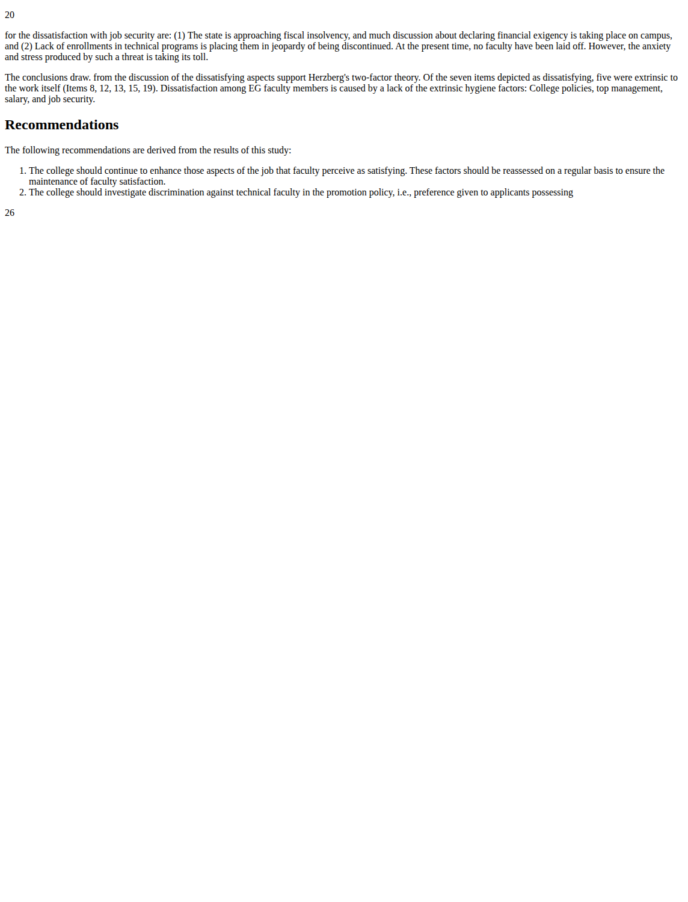20
for the dissatisfaction with job security are: (1) The state is approaching fiscal insolvency, and much discussion about declaring financial exigency is taking place on campus, and (2) Lack of enrollments in technical programs is placing them in jeopardy of being discontinued. At the present time, no faculty have been laid off. However, the anxiety and stress produced by such a threat is taking its toll.
The conclusions draw. from the discussion of the dissatisfying aspects support Herzberg's two-factor theory. Of the seven items depicted as dissatisfying, five were extrinsic to the work itself (Items 8, 12, 13, 15, 19). Dissatisfaction among EG faculty members is caused by a lack of the extrinsic hygiene factors: College policies, top management, salary, and job security.
Recommendations
The following recommendations are derived from the results of this study:
The college should continue to enhance those aspects of the job that faculty perceive as satisfying. These factors should be reassessed on a regular basis to ensure the maintenance of faculty satisfaction.
The college should investigate discrimination against technical faculty in the promotion policy, i.e., preference given to applicants possessing
26